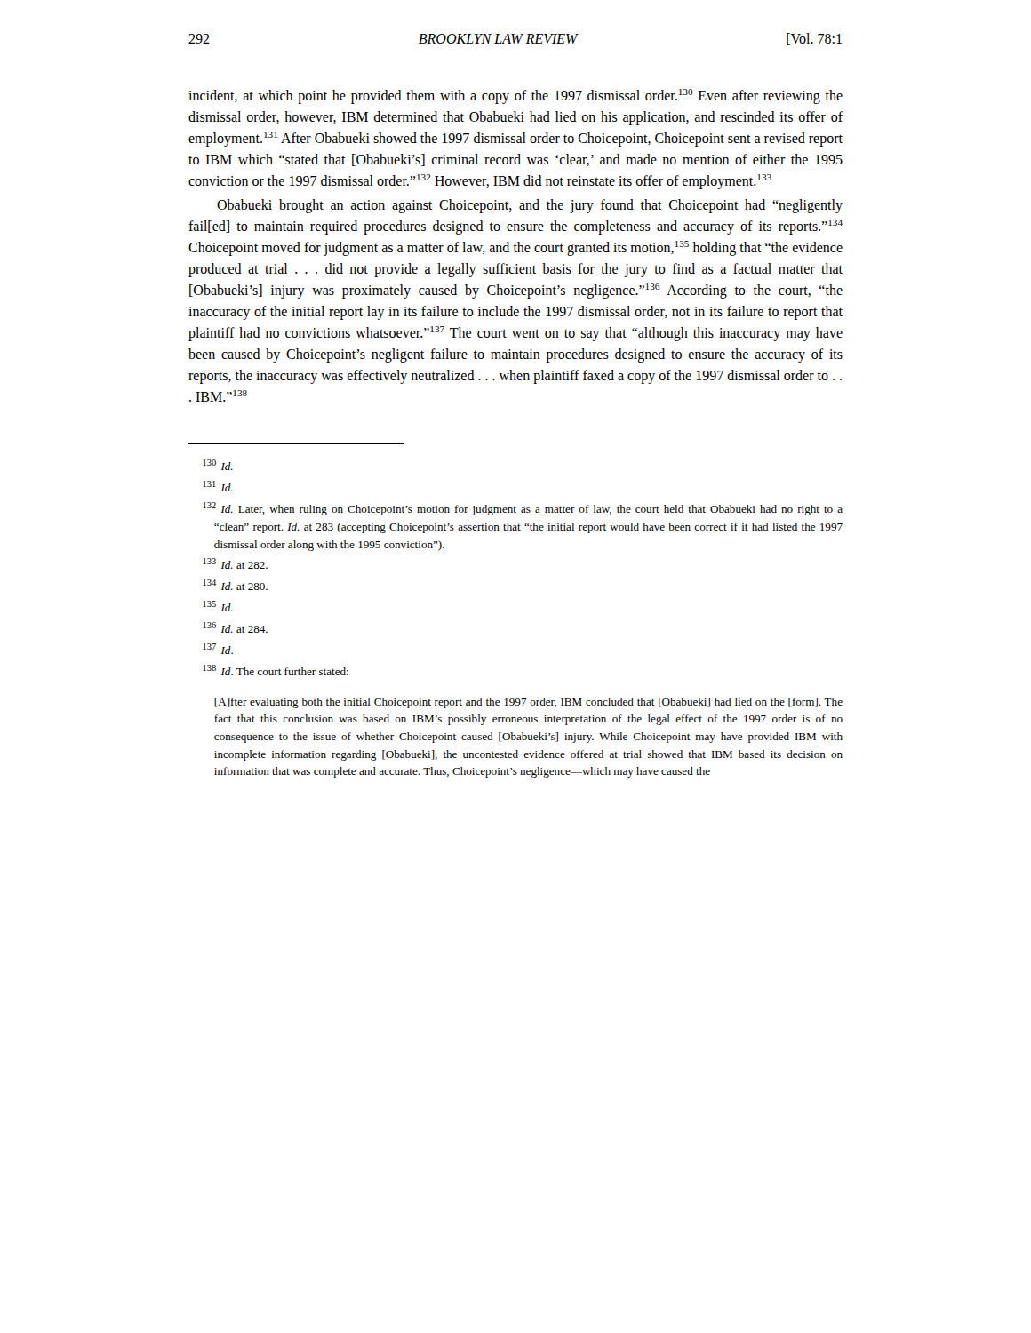292 BROOKLYN LAW REVIEW [Vol. 78:1
incident, at which point he provided them with a copy of the 1997 dismissal order.130 Even after reviewing the dismissal order, however, IBM determined that Obabueki had lied on his application, and rescinded its offer of employment.131 After Obabueki showed the 1997 dismissal order to Choicepoint, Choicepoint sent a revised report to IBM which “stated that [Obabueki’s] criminal record was ‘clear,’ and made no mention of either the 1995 conviction or the 1997 dismissal order.”132 However, IBM did not reinstate its offer of employment.133
Obabueki brought an action against Choicepoint, and the jury found that Choicepoint had “negligently fail[ed] to maintain required procedures designed to ensure the completeness and accuracy of its reports.”134 Choicepoint moved for judgment as a matter of law, and the court granted its motion,135 holding that “the evidence produced at trial . . . did not provide a legally sufficient basis for the jury to find as a factual matter that [Obabueki’s] injury was proximately caused by Choicepoint’s negligence.”136 According to the court, “the inaccuracy of the initial report lay in its failure to include the 1997 dismissal order, not in its failure to report that plaintiff had no convictions whatsoever.”137 The court went on to say that “although this inaccuracy may have been caused by Choicepoint’s negligent failure to maintain procedures designed to ensure the accuracy of its reports, the inaccuracy was effectively neutralized . . . when plaintiff faxed a copy of the 1997 dismissal order to . . . IBM.”138
130 Id.
131 Id.
132 Id. Later, when ruling on Choicepoint’s motion for judgment as a matter of law, the court held that Obabueki had no right to a “clean” report. Id. at 283 (accepting Choicepoint’s assertion that “the initial report would have been correct if it had listed the 1997 dismissal order along with the 1995 conviction”).
133 Id. at 282.
134 Id. at 280.
135 Id.
136 Id. at 284.
137 Id.
138 Id. The court further stated:
[A]fter evaluating both the initial Choicepoint report and the 1997 order, IBM concluded that [Obabueki] had lied on the [form]. The fact that this conclusion was based on IBM’s possibly erroneous interpretation of the legal effect of the 1997 order is of no consequence to the issue of whether Choicepoint caused [Obabueki’s] injury. While Choicepoint may have provided IBM with incomplete information regarding [Obabueki], the uncontested evidence offered at trial showed that IBM based its decision on information that was complete and accurate. Thus, Choicepoint’s negligence—which may have caused the